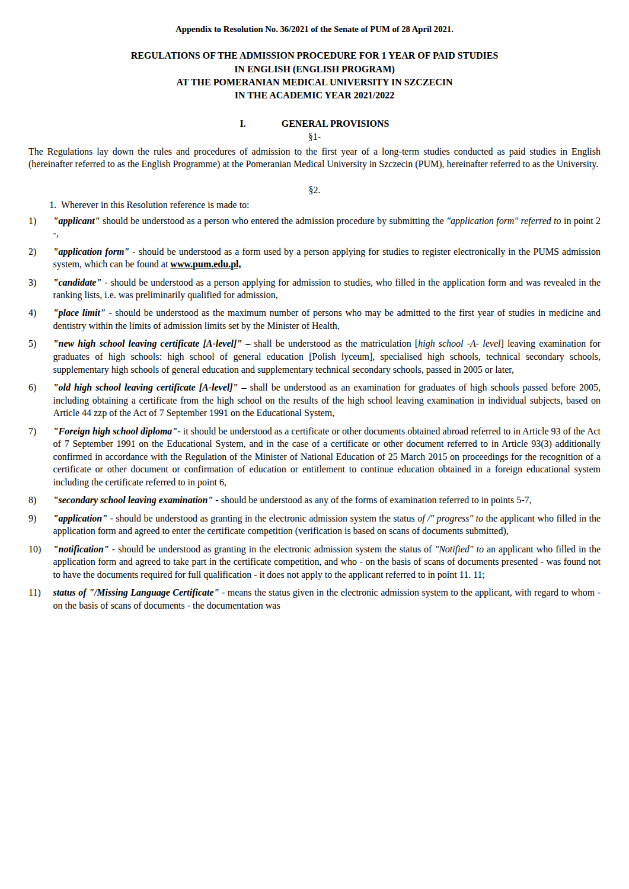Appendix to Resolution No. 36/2021 of the Senate of PUM of 28 April 2021.
Regulations of the admission procedure for 1 year of paid studies
in English (English program)
at the Pomeranian Medical University in Szczecin
in the academic year 2021/2022
I. General provisions
§1-
The Regulations lay down the rules and procedures of admission to the first year of a long-term studies conducted as paid studies in English (hereinafter referred to as the English Programme) at the Pomeranian Medical University in Szczecin (PUM), hereinafter referred to as the University.
§2.
1. Wherever in this Resolution reference is made to:
1)"applicant" should be understood as a person who entered the admission procedure by submitting the "application form" referred to in point 2 -,
2)"application form" - should be understood as a form used by a person applying for studies to register electronically in the PUMS admission system, which can be found at www.pum.edu.pl,
3)"candidate" - should be understood as a person applying for admission to studies, who filled in the application form and was revealed in the ranking lists, i.e. was preliminarily qualified for admission,
4)"place limit" - should be understood as the maximum number of persons who may be admitted to the first year of studies in medicine and dentistry within the limits of admission limits set by the Minister of Health,
5)"new high school leaving certificate [A-level]" – shall be understood as the matriculation [high school -A- level] leaving examination for graduates of high schools: high school of general education [Polish lyceum], specialised high schools, technical secondary schools, supplementary high schools of general education and supplementary technical secondary schools, passed in 2005 or later,
6)"old high school leaving certificate [A-level]" – shall be understood as an examination for graduates of high schools passed before 2005, including obtaining a certificate from the high school on the results of the high school leaving examination in individual subjects, based on Article 44 zzp of the Act of 7 September 1991 on the Educational System,
7)"Foreign high school diploma"- it should be understood as a certificate or other documents obtained abroad referred to in Article 93 of the Act of 7 September 1991 on the Educational System, and in the case of a certificate or other document referred to in Article 93(3) additionally confirmed in accordance with the Regulation of the Minister of National Education of 25 March 2015 on proceedings for the recognition of a certificate or other document or confirmation of education or entitlement to continue education obtained in a foreign educational system including the certificate referred to in point 6,
8)"secondary school leaving examination" - should be understood as any of the forms of examination referred to in points 5-7,
9)"application" - should be understood as granting in the electronic admission system the status of /" progress" to the applicant who filled in the application form and agreed to enter the certificate competition (verification is based on scans of documents submitted),
10)"notification" - should be understood as granting in the electronic admission system the status of "Notified" to an applicant who filled in the application form and agreed to take part in the certificate competition, and who - on the basis of scans of documents presented - was found not to have the documents required for full qualification - it does not apply to the applicant referred to in point 11. 11;
11) status of "/Missing Language Certificate" - means the status given in the electronic admission system to the applicant, with regard to whom - on the basis of scans of documents - the documentation was